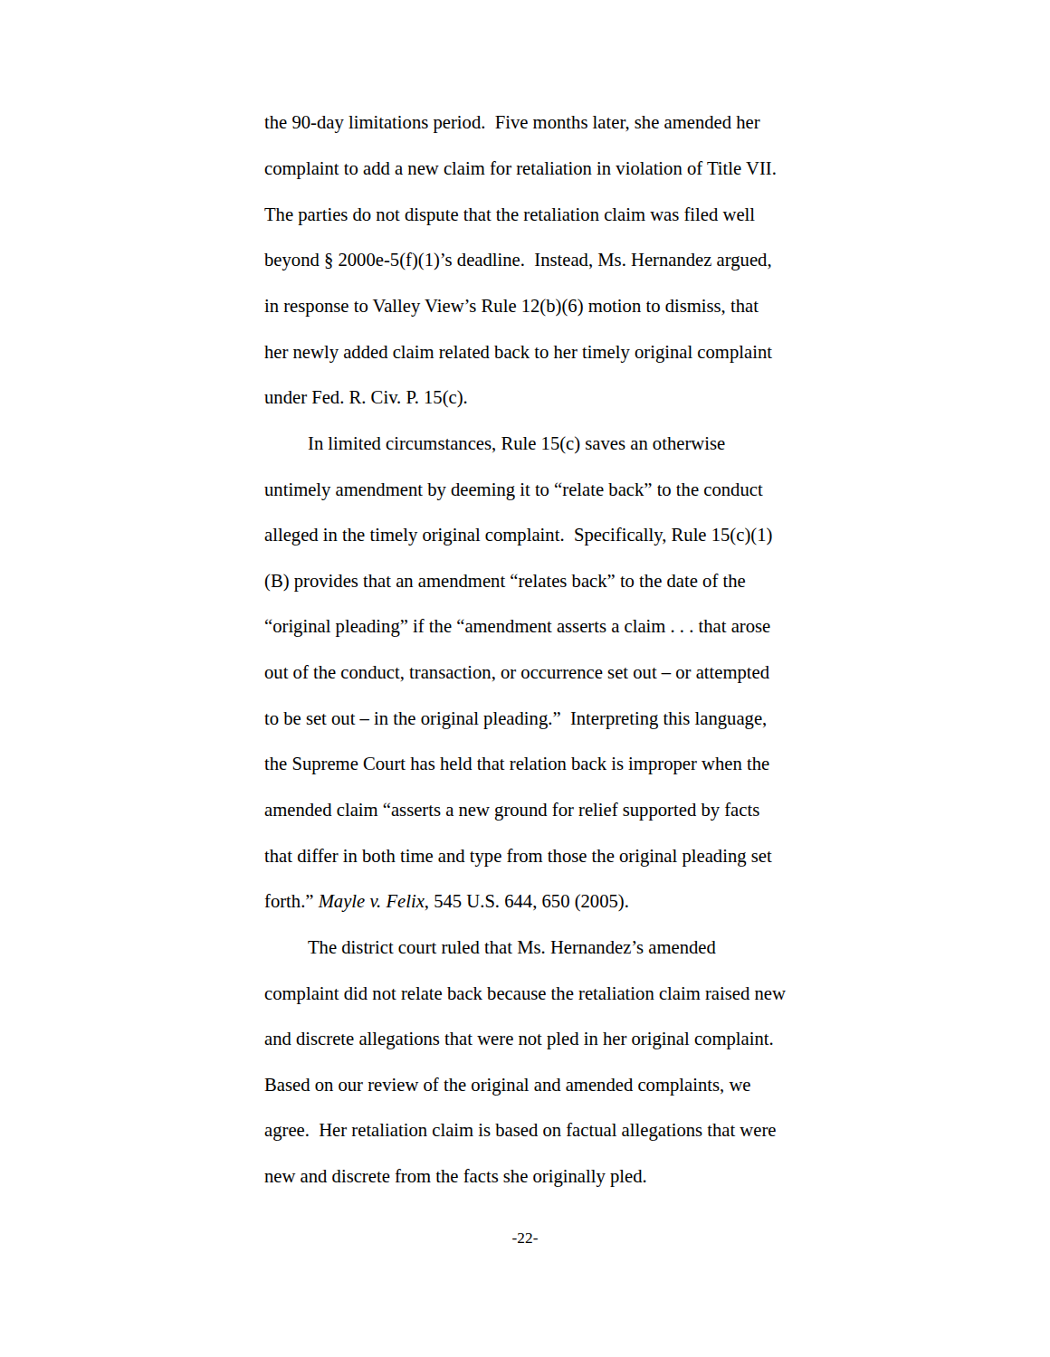the 90-day limitations period. Five months later, she amended her complaint to add a new claim for retaliation in violation of Title VII. The parties do not dispute that the retaliation claim was filed well beyond § 2000e-5(f)(1)’s deadline. Instead, Ms. Hernandez argued, in response to Valley View’s Rule 12(b)(6) motion to dismiss, that her newly added claim related back to her timely original complaint under Fed. R. Civ. P. 15(c).
In limited circumstances, Rule 15(c) saves an otherwise untimely amendment by deeming it to “relate back” to the conduct alleged in the timely original complaint. Specifically, Rule 15(c)(1)(B) provides that an amendment “relates back” to the date of the “original pleading” if the “amendment asserts a claim . . . that arose out of the conduct, transaction, or occurrence set out – or attempted to be set out – in the original pleading.” Interpreting this language, the Supreme Court has held that relation back is improper when the amended claim “asserts a new ground for relief supported by facts that differ in both time and type from those the original pleading set forth.” Mayle v. Felix, 545 U.S. 644, 650 (2005).
The district court ruled that Ms. Hernandez’s amended complaint did not relate back because the retaliation claim raised new and discrete allegations that were not pled in her original complaint. Based on our review of the original and amended complaints, we agree. Her retaliation claim is based on factual allegations that were new and discrete from the facts she originally pled.
-22-